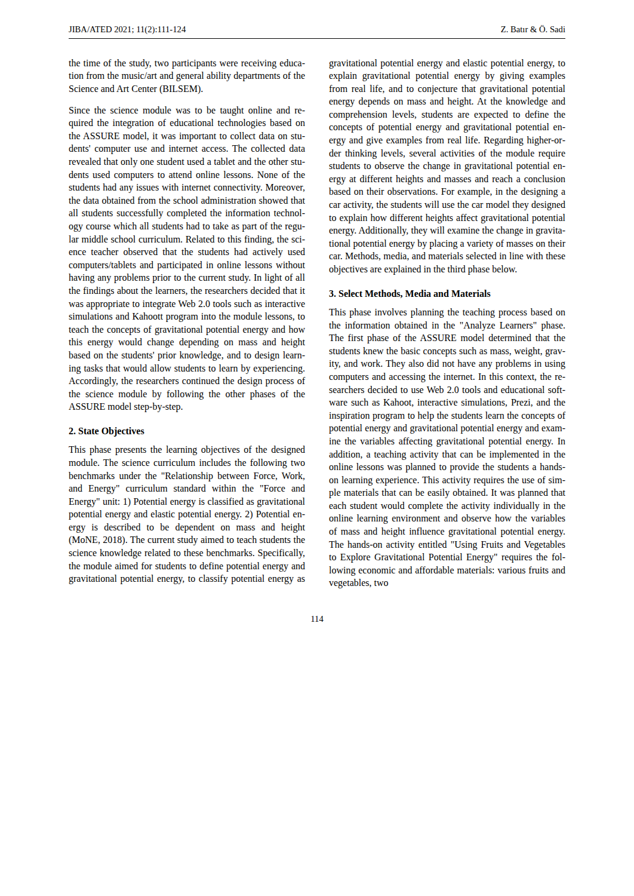JIBA/ATED 2021; 11(2):111-124 Z. Batır & Ö. Sadi
the time of the study, two participants were receiving education from the music/art and general ability departments of the Science and Art Center (BILSEM).
Since the science module was to be taught online and required the integration of educational technologies based on the ASSURE model, it was important to collect data on students' computer use and internet access. The collected data revealed that only one student used a tablet and the other students used computers to attend online lessons. None of the students had any issues with internet connectivity. Moreover, the data obtained from the school administration showed that all students successfully completed the information technology course which all students had to take as part of the regular middle school curriculum. Related to this finding, the science teacher observed that the students had actively used computers/tablets and participated in online lessons without having any problems prior to the current study. In light of all the findings about the learners, the researchers decided that it was appropriate to integrate Web 2.0 tools such as interactive simulations and Kahoott program into the module lessons, to teach the concepts of gravitational potential energy and how this energy would change depending on mass and height based on the students' prior knowledge, and to design learning tasks that would allow students to learn by experiencing. Accordingly, the researchers continued the design process of the science module by following the other phases of the ASSURE model step-by-step.
2. State Objectives
This phase presents the learning objectives of the designed module. The science curriculum includes the following two benchmarks under the "Relationship between Force, Work, and Energy" curriculum standard within the "Force and Energy" unit: 1) Potential energy is classified as gravitational potential energy and elastic potential energy. 2) Potential energy is described to be dependent on mass and height (MoNE, 2018). The current study aimed to teach students the science knowledge related to these benchmarks. Specifically, the module aimed for students to define potential energy and gravitational potential energy, to classify potential energy as gravitational potential energy and elastic potential energy, to explain gravitational potential energy by giving examples from real life, and to conjecture that gravitational potential energy depends on mass and height. At the knowledge and comprehension levels, students are expected to define the concepts of potential energy and gravitational potential energy and give examples from real life. Regarding higher-order thinking levels, several activities of the module require students to observe the change in gravitational potential energy at different heights and masses and reach a conclusion based on their observations. For example, in the designing a car activity, the students will use the car model they designed to explain how different heights affect gravitational potential energy. Additionally, they will examine the change in gravitational potential energy by placing a variety of masses on their car. Methods, media, and materials selected in line with these objectives are explained in the third phase below.
3. Select Methods, Media and Materials
This phase involves planning the teaching process based on the information obtained in the "Analyze Learners" phase. The first phase of the ASSURE model determined that the students knew the basic concepts such as mass, weight, gravity, and work. They also did not have any problems in using computers and accessing the internet. In this context, the researchers decided to use Web 2.0 tools and educational software such as Kahoot, interactive simulations, Prezi, and the inspiration program to help the students learn the concepts of potential energy and gravitational potential energy and examine the variables affecting gravitational potential energy. In addition, a teaching activity that can be implemented in the online lessons was planned to provide the students a hands-on learning experience. This activity requires the use of simple materials that can be easily obtained. It was planned that each student would complete the activity individually in the online learning environment and observe how the variables of mass and height influence gravitational potential energy. The hands-on activity entitled "Using Fruits and Vegetables to Explore Gravitational Potential Energy" requires the following economic and affordable materials: various fruits and vegetables, two
114